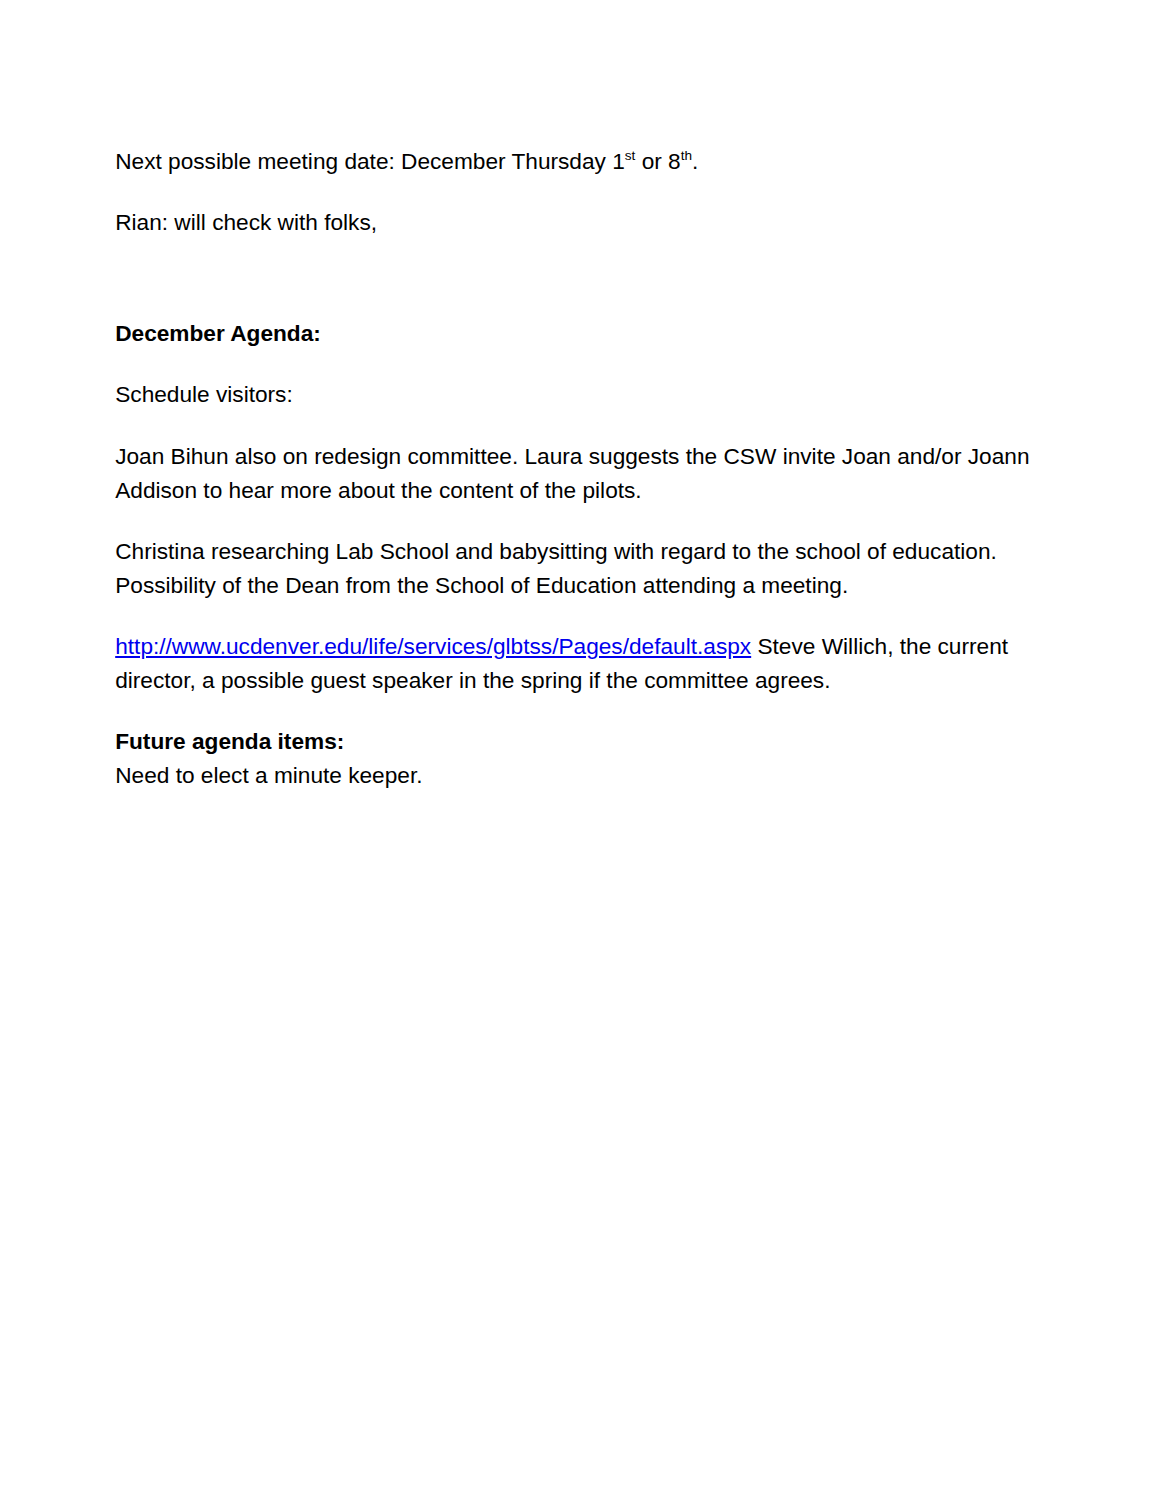Next possible meeting date: December Thursday 1st or 8th.
Rian: will check with folks,
December Agenda:
Schedule visitors:
Joan Bihun also on redesign committee. Laura suggests the CSW invite Joan and/or Joann Addison to hear more about the content of the pilots.
Christina researching Lab School and babysitting with regard to the school of education. Possibility of the Dean from the School of Education attending a meeting.
http://www.ucdenver.edu/life/services/glbtss/Pages/default.aspx Steve Willich, the current director, a possible guest speaker in the spring if the committee agrees.
Future agenda items:
Need to elect a minute keeper.